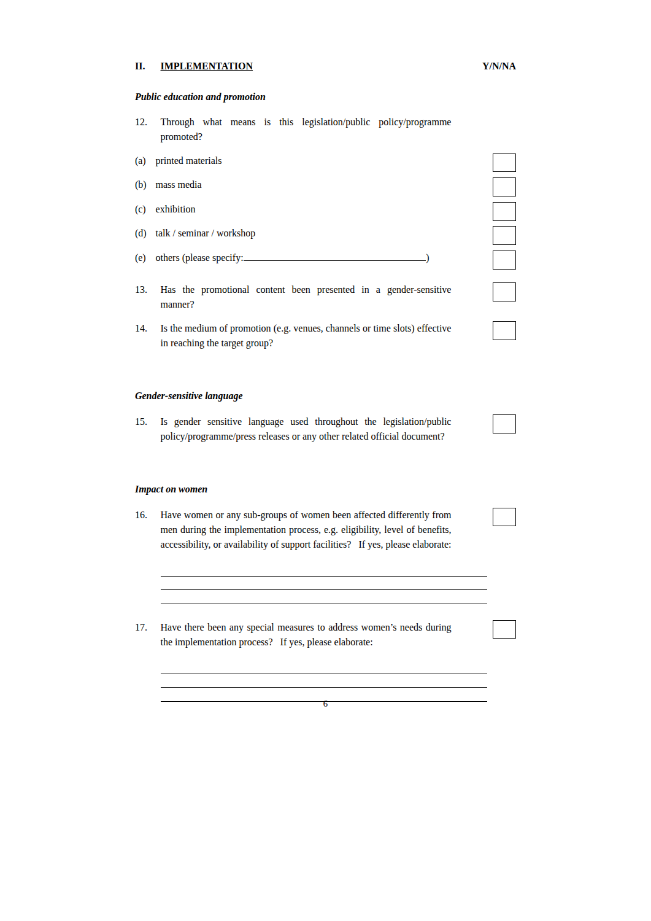II. IMPLEMENTATION
Y/N/NA
Public education and promotion
12.
Through what means is this legislation/public policy/programme promoted?
(a) printed materials
(b) mass media
(c) exhibition
(d) talk / seminar / workshop
(e) others (please specify: )
13.
Has the promotional content been presented in a gender-sensitive manner?
14.
Is the medium of promotion (e.g. venues, channels or time slots) effective in reaching the target group?
Gender-sensitive language
15.
Is gender sensitive language used throughout the legislation/publicpolicy/programme/press releases or any other related official document?
Impact on women
16.
Have women or any sub-groups of women been affected differently from men during the implementation process, e.g. eligibility, level of benefits, accessibility, or availability of support facilities? If yes, please elaborate:
17.
Have there been any special measures to address women’s needs during the implementation process? If yes, please elaborate:
6